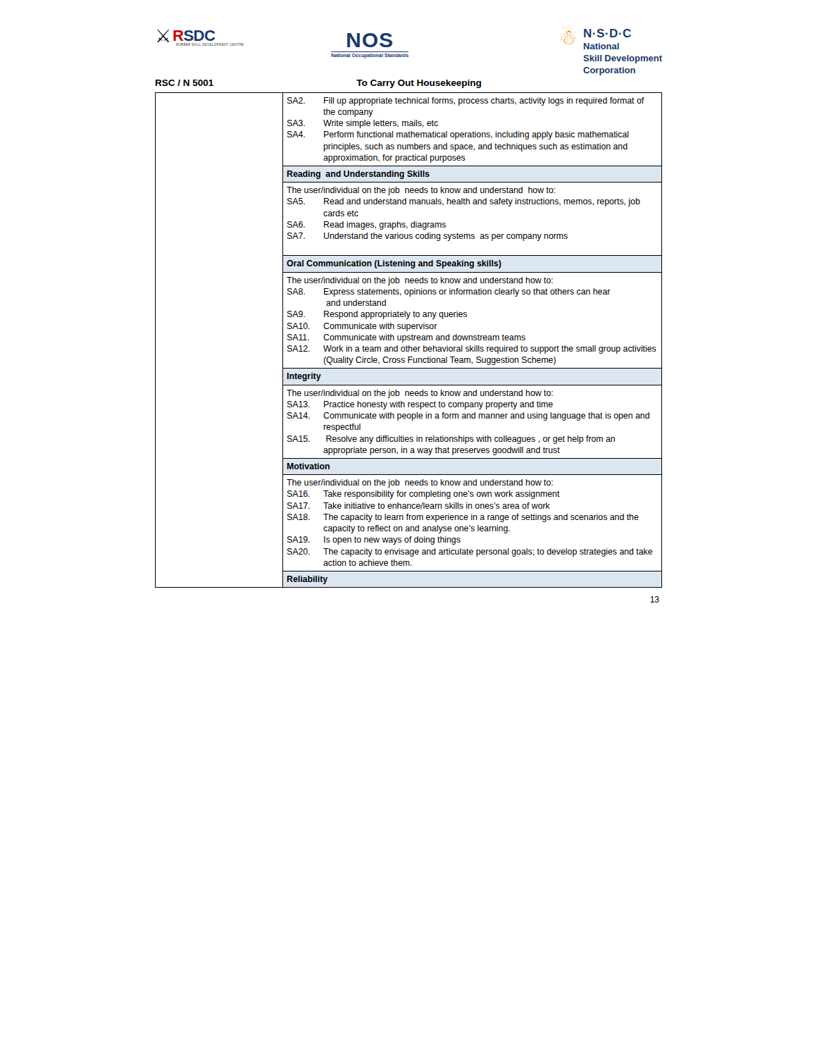⚔RSDC RUBBER SKILL DEVELOPMENT CENTRE
NOS
National Occupational Standards
☃ N·S·D·C
National
Skill Development
Corporation
RSC / N 5001
To Carry Out Housekeeping
| | SA2. Fill up appropriate technical forms, process charts, activity logs in required format of the company SA3. Write simple letters, mails, etc SA4. Perform functional mathematical operations, including apply basic mathematical principles, such as numbers and space, and techniques such as estimation and approximation, for practical purposes |
| | Reading and Understanding Skills |
| | The user/individual on the job needs to know and understand how to: SA5. Read and understand manuals, health and safety instructions, memos, reports, job cards etc SA6. Read images, graphs, diagrams SA7. Understand the various coding systems as per company norms |
| | Oral Communication (Listening and Speaking skills) |
| | The user/individual on the job needs to know and understand how to: SA8. Express statements, opinions or information clearly so that others can hear and understand SA9. Respond appropriately to any queries SA10. Communicate with supervisor SA11. Communicate with upstream and downstream teams SA12. Work in a team and other behavioral skills required to support the small group activities (Quality Circle, Cross Functional Team, Suggestion Scheme) |
| | Integrity |
| | The user/individual on the job needs to know and understand how to: SA13. Practice honesty with respect to company property and time SA14. Communicate with people in a form and manner and using language that is open and respectful SA15. Resolve any difficulties in relationships with colleagues , or get help from an appropriate person, in a way that preserves goodwill and trust |
| | Motivation |
| | The user/individual on the job needs to know and understand how to: SA16. Take responsibility for completing one’s own work assignment SA17. Take initiative to enhance/learn skills in ones’s area of work SA18. The capacity to learn from experience in a range of settings and scenarios and the capacity to reflect on and analyse one’s learning. SA19. Is open to new ways of doing things SA20. The capacity to envisage and articulate personal goals; to develop strategies and take action to achieve them. |
| | Reliability |
13